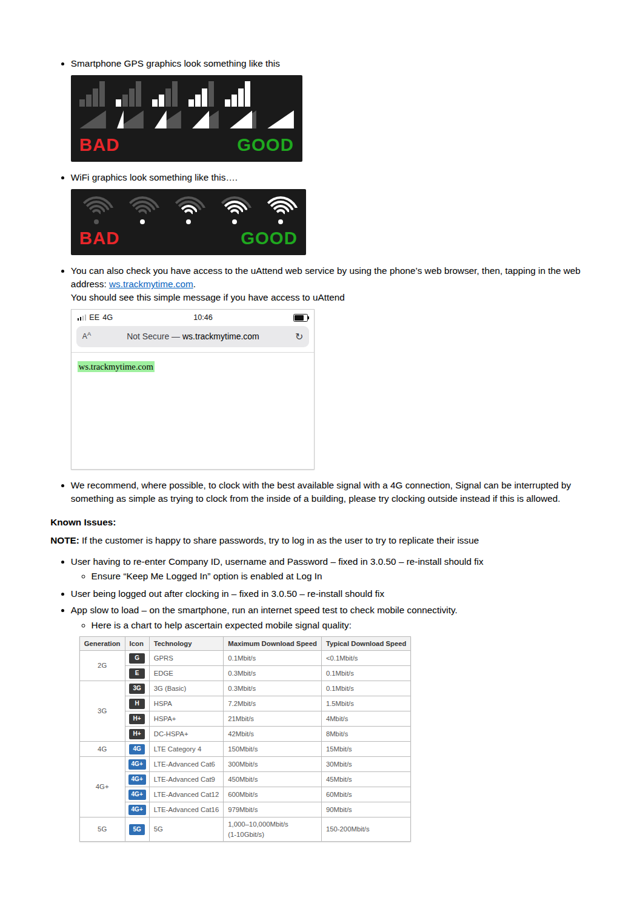Smartphone GPS graphics look something like this
BAD GOOD
WiFi graphics look something like this….
BAD GOOD
You can also check you have access to the uAttend web service by using the phone’s web browser, then, tapping in the web address: ws.trackmytime.com.
You should see this simple message if you have access to uAttend
EE 4G
10:46
AA Not Secure — ws.trackmytime.com ↻
ws.trackmytime.com
We recommend, where possible, to clock with the best available signal with a 4G connection, Signal can be interrupted by something as simple as trying to clock from the inside of a building, please try clocking outside instead if this is allowed.
Known Issues:
NOTE: If the customer is happy to share passwords, try to log in as the user to try to replicate their issue
User having to re-enter Company ID, username and Password – fixed in 3.0.50 – re-install should fix
Ensure “Keep Me Logged In” option is enabled at Log In
User being logged out after clocking in – fixed in 3.0.50 – re-install should fix
App slow to load – on the smartphone, run an internet speed test to check mobile connectivity.
Here is a chart to help ascertain expected mobile signal quality:
| Generation | Icon | Technology | Maximum Download Speed | Typical Download Speed |
| --- | --- | --- | --- | --- |
| 2G | G | GPRS | 0.1Mbit/s | <0.1Mbit/s |
| E | EDGE | 0.3Mbit/s | 0.1Mbit/s |
| 3G | 3G | 3G (Basic) | 0.3Mbit/s | 0.1Mbit/s |
| H | HSPA | 7.2Mbit/s | 1.5Mbit/s |
| H+ | HSPA+ | 21Mbit/s | 4Mbit/s |
| H+ | DC-HSPA+ | 42Mbit/s | 8Mbit/s |
| 4G | 4G | LTE Category 4 | 150Mbit/s | 15Mbit/s |
| 4G+ | 4G+ | LTE-Advanced Cat6 | 300Mbit/s | 30Mbit/s |
| 4G+ | LTE-Advanced Cat9 | 450Mbit/s | 45Mbit/s |
| 4G+ | LTE-Advanced Cat12 | 600Mbit/s | 60Mbit/s |
| 4G+ | LTE-Advanced Cat16 | 979Mbit/s | 90Mbit/s |
| 5G | 5G | 5G | 1,000–10,000Mbit/s (1-10Gbit/s) | 150-200Mbit/s |